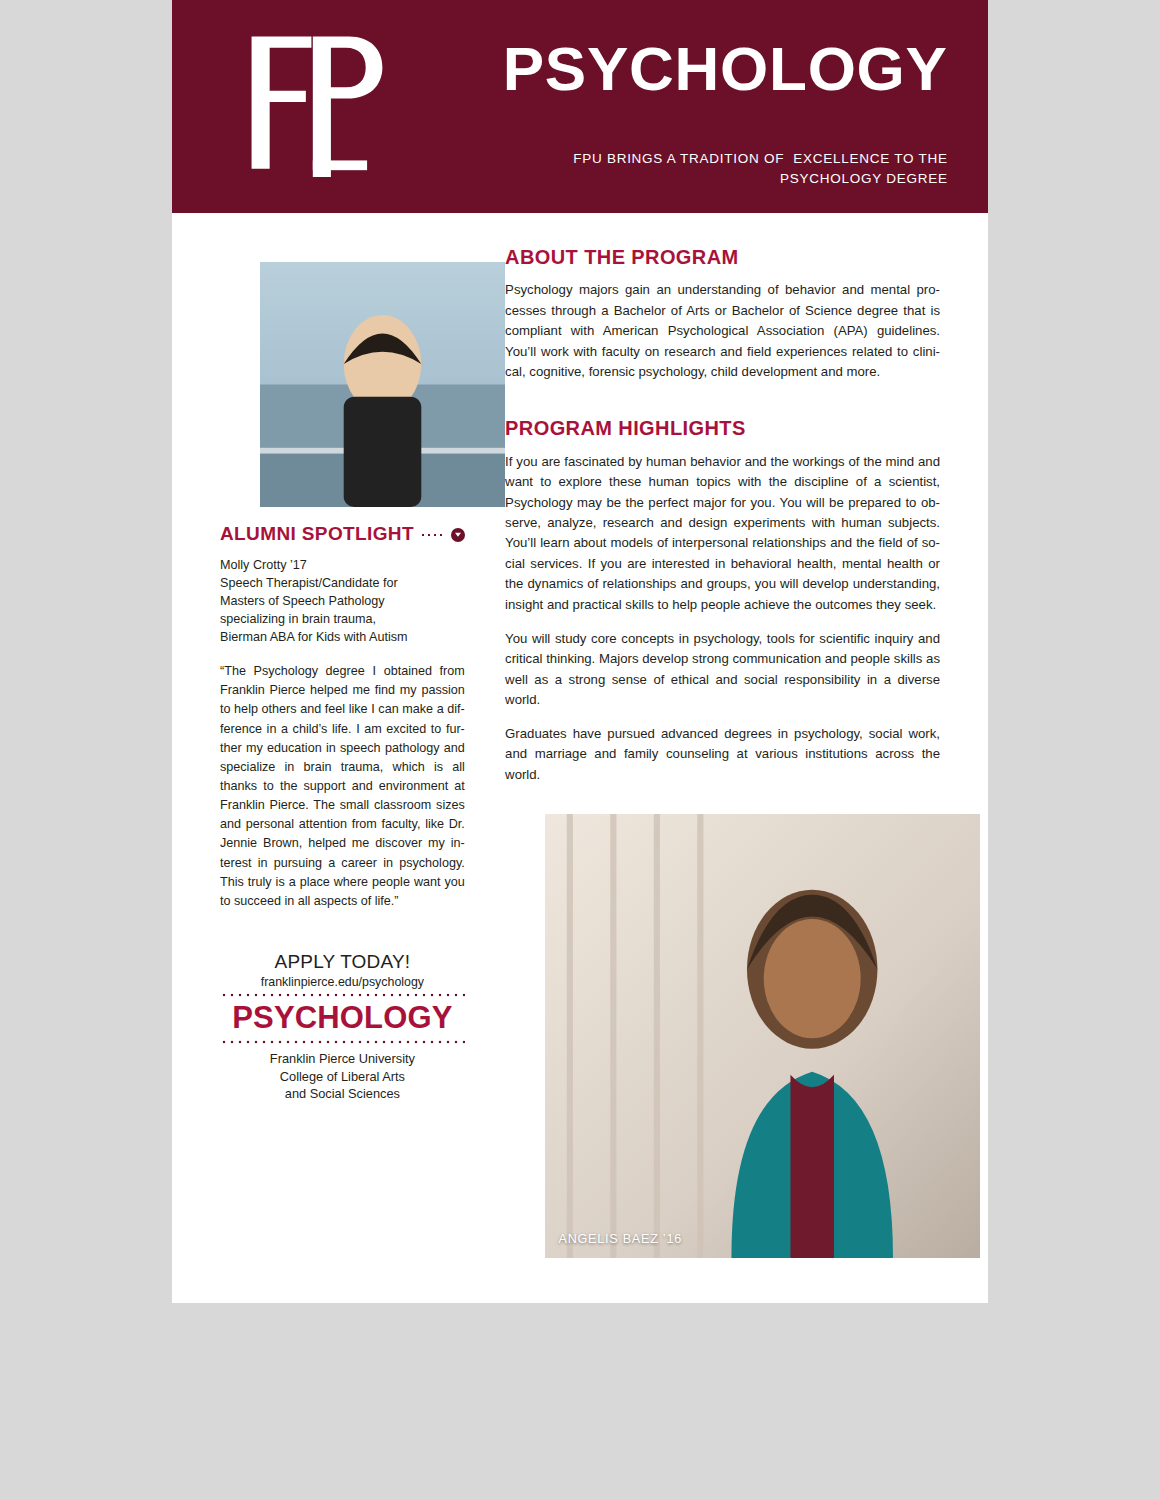Psychology
FPU brings a tradition of excellence to the psychology degree
Alumni Spotlight
Molly Crotty ’17
Speech Therapist/Candidate for
Masters of Speech Pathology
specializing in brain trauma,
Bierman ABA for Kids with Autism
“The Psychology degree I obtained from Franklin Pierce helped me find my passion to help others and feel like I can make a difference in a child’s life. I am excited to further my education in speech pathology and specialize in brain trauma, which is all thanks to the support and environment at Franklin Pierce. The small classroom sizes and personal attention from faculty, like Dr. Jennie Brown, helped me discover my interest in pursuing a career in psychology. This truly is a place where people want you to succeed in all aspects of life.”
APPLY TODAY!
franklinpierce.edu/psychology
Psychology
Franklin Pierce University
College of Liberal Arts
and Social Sciences
About the Program
Psychology majors gain an understanding of behavior and mental processes through a Bachelor of Arts or Bachelor of Science degree that is compliant with American Psychological Association (APA) guidelines. You’ll work with faculty on research and field experiences related to clinical, cognitive, forensic psychology, child development and more.
Program Highlights
If you are fascinated by human behavior and the workings of the mind and want to explore these human topics with the discipline of a scientist, Psychology may be the perfect major for you. You will be prepared to observe, analyze, research and design experiments with human subjects. You’ll learn about models of interpersonal relationships and the field of social services. If you are interested in behavioral health, mental health or the dynamics of relationships and groups, you will develop understanding, insight and practical skills to help people achieve the outcomes they seek.
You will study core concepts in psychology, tools for scientific inquiry and critical thinking. Majors develop strong communication and people skills as well as a strong sense of ethical and social responsibility in a diverse world.
Graduates have pursued advanced degrees in psychology, social work, and marriage and family counseling at various institutions across the world.
Angelis Baez ’16